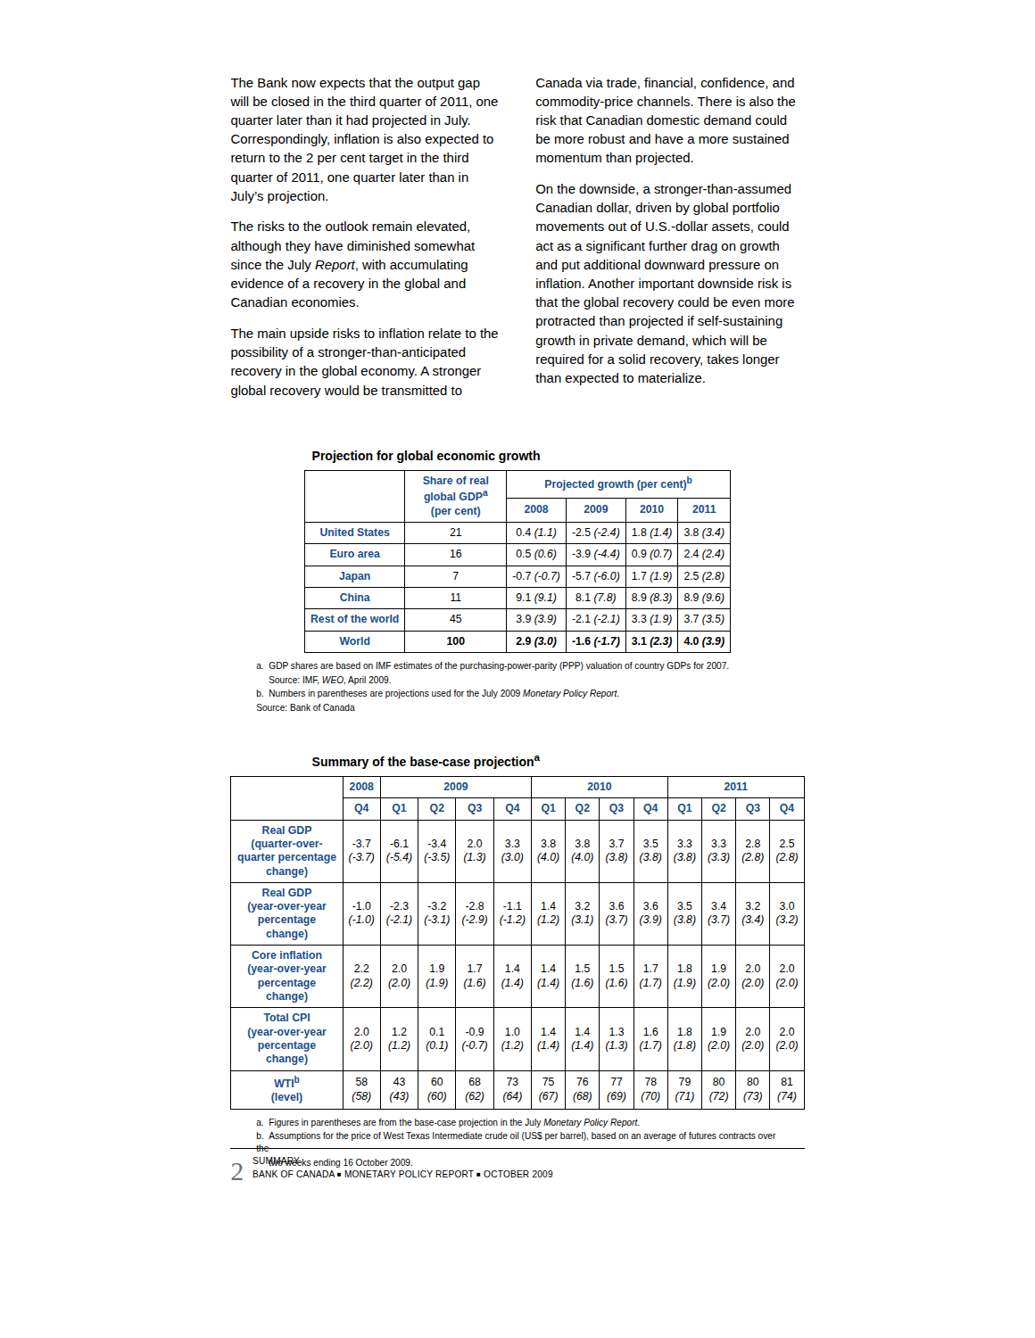The Bank now expects that the output gap will be closed in the third quarter of 2011, one quarter later than it had projected in July. Correspondingly, inflation is also expected to return to the 2 per cent target in the third quarter of 2011, one quarter later than in July’s projection.
The risks to the outlook remain elevated, although they have diminished somewhat since the July Report, with accumulating evidence of a recovery in the global and Canadian economies.
The main upside risks to inflation relate to the possibility of a stronger-than-anticipated recovery in the global economy. A stronger global recovery would be transmitted to Canada via trade, financial, confidence, and commodity-price channels. There is also the risk that Canadian domestic demand could be more robust and have a more sustained momentum than projected.
On the downside, a stronger-than-assumed Canadian dollar, driven by global portfolio movements out of U.S.-dollar assets, could act as a significant further drag on growth and put additional downward pressure on inflation. Another important downside risk is that the global recovery could be even more protracted than projected if self-sustaining growth in private demand, which will be required for a solid recovery, takes longer than expected to materialize.
Projection for global economic growth
| | Share of real global GDP a (per cent) | Projected growth (per cent) b |
| --- | --- | --- |
| 2008 | 2009 | 2010 | 2011 |
| United States | 21 | 0.4 (1.1) | -2.5 (-2.4) | 1.8 (1.4) | 3.8 (3.4) |
| Euro area | 16 | 0.5 (0.6) | -3.9 (-4.4) | 0.9 (0.7) | 2.4 (2.4) |
| Japan | 7 | -0.7 (-0.7) | -5.7 (-6.0) | 1.7 (1.9) | 2.5 (2.8) |
| China | 11 | 9.1 (9.1) | 8.1 (7.8) | 8.9 (8.3) | 8.9 (9.6) |
| Rest of the world | 45 | 3.9 (3.9) | -2.1 (-2.1) | 3.3 (1.9) | 3.7 (3.5) |
| World | 100 | 2.9 (3.0) | -1.6 (-1.7) | 3.1 (2.3) | 4.0 (3.9) |
a. GDP shares are based on IMF estimates of the purchasing-power-parity (PPP) valuation of country GDPs for 2007.
Source: IMF, WEO, April 2009.
b. Numbers in parentheses are projections used for the July 2009 Monetary Policy Report.
Source: Bank of Canada
Summary of the base-case projectiona
| | 2008 | 2009 | 2010 | 2011 |
| --- | --- | --- | --- | --- |
| Q4 | Q1 | Q2 | Q3 | Q4 | Q1 | Q2 | Q3 | Q4 | Q1 | Q2 | Q3 | Q4 |
| Real GDP (quarter-over-quarter percentage change) | -3.7 (-3.7) | -6.1 (-5.4) | -3.4 (-3.5) | 2.0 (1.3) | 3.3 (3.0) | 3.8 (4.0) | 3.8 (4.0) | 3.7 (3.8) | 3.5 (3.8) | 3.3 (3.8) | 3.3 (3.3) | 2.8 (2.8) | 2.5 (2.8) |
| Real GDP (year-over-year percentage change) | -1.0 (-1.0) | -2.3 (-2.1) | -3.2 (-3.1) | -2.8 (-2.9) | -1.1 (-1.2) | 1.4 (1.2) | 3.2 (3.1) | 3.6 (3.7) | 3.6 (3.9) | 3.5 (3.8) | 3.4 (3.7) | 3.2 (3.4) | 3.0 (3.2) |
| Core inflation (year-over-year percentage change) | 2.2 (2.2) | 2.0 (2.0) | 1.9 (1.9) | 1.7 (1.6) | 1.4 (1.4) | 1.4 (1.4) | 1.5 (1.6) | 1.5 (1.6) | 1.7 (1.7) | 1.8 (1.9) | 1.9 (2.0) | 2.0 (2.0) | 2.0 (2.0) |
| Total CPI (year-over-year percentage change) | 2.0 (2.0) | 1.2 (1.2) | 0.1 (0.1) | -0.9 (-0.7) | 1.0 (1.2) | 1.4 (1.4) | 1.4 (1.4) | 1.3 (1.3) | 1.6 (1.7) | 1.8 (1.8) | 1.9 (2.0) | 2.0 (2.0) | 2.0 (2.0) |
| WTI b (level) | 58 (58) | 43 (43) | 60 (60) | 68 (62) | 73 (64) | 75 (67) | 76 (68) | 77 (69) | 78 (70) | 79 (71) | 80 (72) | 80 (73) | 81 (74) |
a. Figures in parentheses are from the base-case projection in the July Monetary Policy Report.
b. Assumptions for the price of West Texas Intermediate crude oil (US$ per barrel), based on an average of futures contracts over the
two weeks ending 16 October 2009.
2
SUMMARY
BANK OF CANADA ■ MONETARY POLICY REPORT ■ OCTOBER 2009